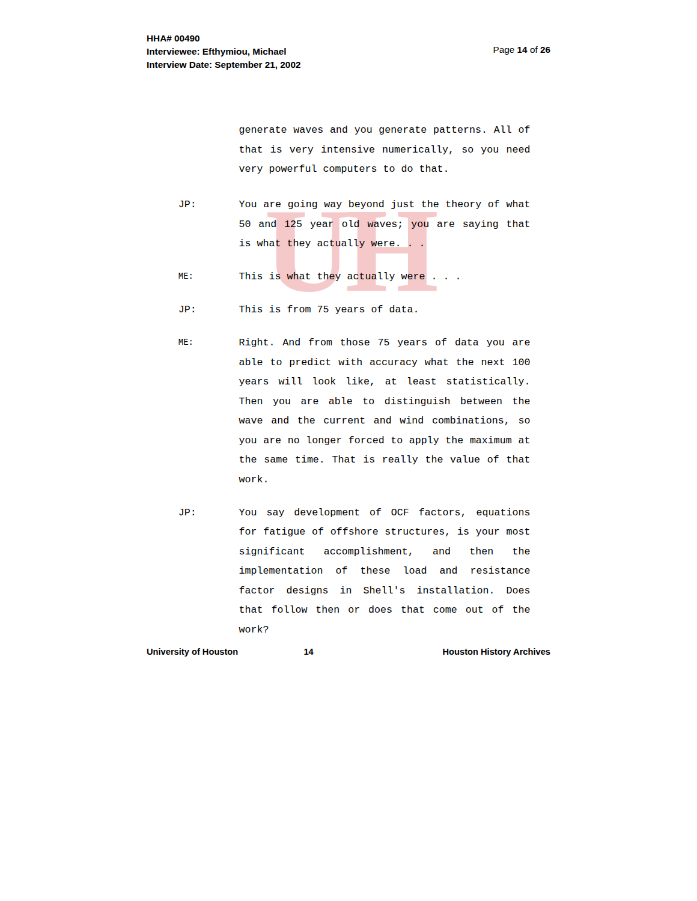UH
HHA# 00490
Interviewee: Efthymiou, Michael
Interview Date: September 21, 2002
Page 14 of 26
generate waves and you generate patterns. All of that is very intensive numerically, so you need very powerful computers to do that.
JP:
You are going way beyond just the theory of what 50 and 125 year old waves; you are saying that is what they actually were. . .
ME:
This is what they actually were . . .
JP:
This is from 75 years of data.
ME:
Right. And from those 75 years of data you are able to predict with accuracy what the next 100 years will look like, at least statistically. Then you are able to distinguish between the wave and the current and wind combinations, so you are no longer forced to apply the maximum at the same time. That is really the value of that work.
JP:
You say development of OCF factors, equations for fatigue of offshore structures, is your most significant accomplishment, and then the implementation of these load and resistance factor designs in Shell's installation. Does that follow then or does that come out of the work?
University of Houston
14
Houston History Archives